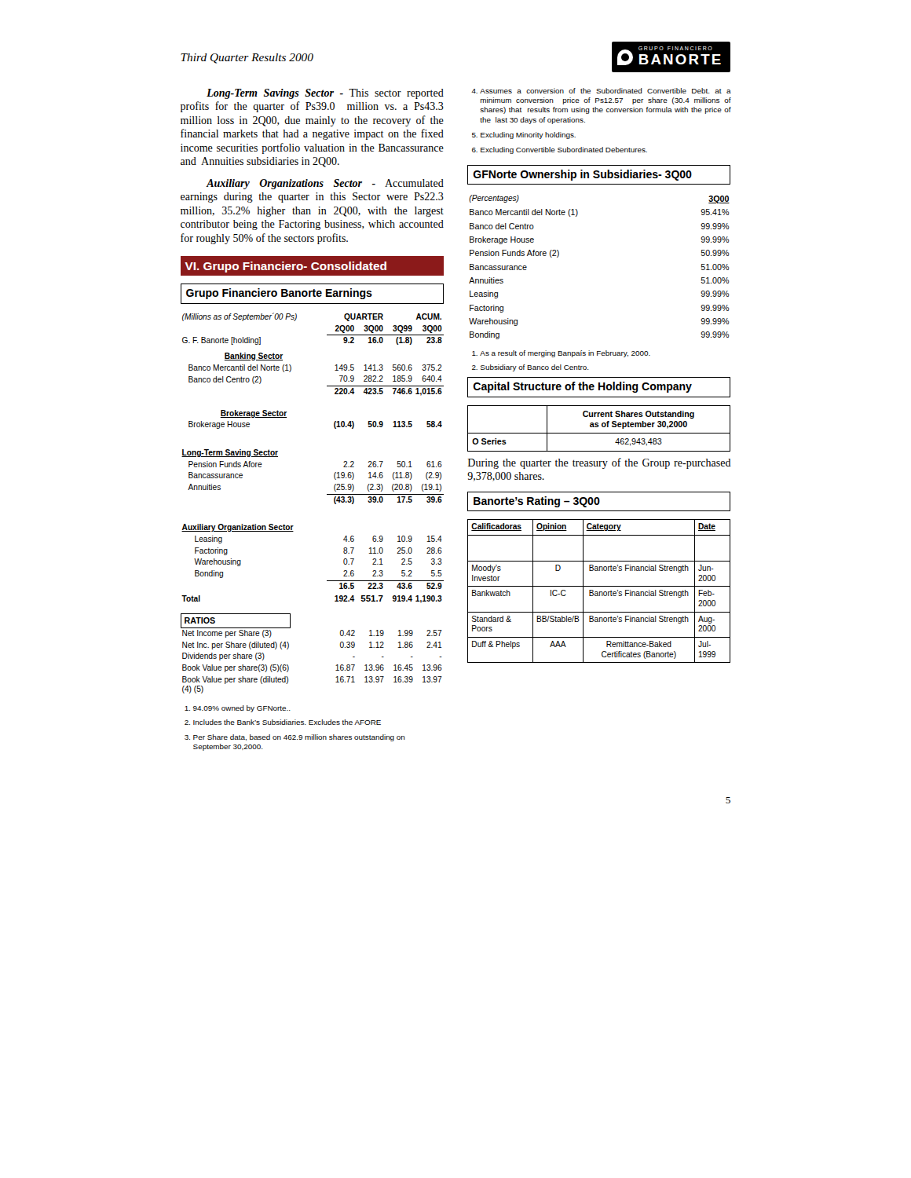Third Quarter Results 2000
GRUPO FINANCIERO BANORTE
Long-Term Savings Sector - This sector reported profits for the quarter of Ps39.0 million vs. a Ps43.3 million loss in 2Q00, due mainly to the recovery of the financial markets that had a negative impact on the fixed income securities portfolio valuation in the Bancassurance and Annuities subsidiaries in 2Q00.
Auxiliary Organizations Sector - Accumulated earnings during the quarter in this Sector were Ps22.3 million, 35.2% higher than in 2Q00, with the largest contributor being the Factoring business, which accounted for roughly 50% of the sectors profits.
VI. Grupo Financiero- Consolidated
Grupo Financiero Banorte Earnings
| (Millions as of September´00 Ps) | QUARTER | ACUM. |
| | 2Q00 | 3Q00 | 3Q99 | 3Q00 |
| G. F. Banorte [holding] | 9.2 | 16.0 | (1.8) | 23.8 |
| Banking Sector | | | | |
| Banco Mercantil del Norte (1) | 149.5 | 141.3 | 560.6 | 375.2 |
| Banco del Centro (2) | 70.9 | 282.2 | 185.9 | 640.4 |
| | 220.4 | 423.5 | 746.6 | 1,015.6 |
| Brokerage Sector | | | | |
| Brokerage House | (10.4) | 50.9 | 113.5 | 58.4 |
| Long-Term Saving Sector | | | | |
| Pension Funds Afore | 2.2 | 26.7 | 50.1 | 61.6 |
| Bancassurance | (19.6) | 14.6 | (11.8) | (2.9) |
| Annuities | (25.9) | (2.3) | (20.8) | (19.1) |
| | (43.3) | 39.0 | 17.5 | 39.6 |
| Auxiliary Organization Sector | | | | |
| Leasing | 4.6 | 6.9 | 10.9 | 15.4 |
| Factoring | 8.7 | 11.0 | 25.0 | 28.6 |
| Warehousing | 0.7 | 2.1 | 2.5 | 3.3 |
| Bonding | 2.6 | 2.3 | 5.2 | 5.5 |
| | 16.5 | 22.3 | 43.6 | 52.9 |
| Total | 192.4 | 551.7 | 919.4 | 1,190.3 |
RATIOS
| Net Income per Share (3) | 0.42 | 1.19 | 1.99 | 2.57 |
| Net Inc. per Share (diluted) (4) | 0.39 | 1.12 | 1.86 | 2.41 |
| Dividends per share (3) | - | - | - | - |
| Book Value per share(3) (5)(6) | 16.87 | 13.96 | 16.45 | 13.96 |
| Book Value per share (diluted) (4) (5) | 16.71 | 13.97 | 16.39 | 13.97 |
94.09% owned by GFNorte..
Includes the Bank’s Subsidiaries. Excludes the AFORE
Per Share data, based on 462.9 million shares outstanding on September 30,2000.
Assumes a conversion of the Subordinated Convertible Debt. at a minimum conversion price of Ps12.57 per share (30.4 millions of shares) that results from using the conversion formula with the price of the last 30 days of operations.
Excluding Minority holdings.
Excluding Convertible Subordinated Debentures.
GFNorte Ownership in Subsidiaries- 3Q00
| (Percentages) | 3Q00 |
| Banco Mercantil del Norte (1) | 95.41% |
| Banco del Centro | 99.99% |
| Brokerage House | 99.99% |
| Pension Funds Afore (2) | 50.99% |
| Bancassurance | 51.00% |
| Annuities | 51.00% |
| Leasing | 99.99% |
| Factoring | 99.99% |
| Warehousing | 99.99% |
| Bonding | 99.99% |
As a result of merging Banpaís in February, 2000.
Subsidiary of Banco del Centro.
Capital Structure of the Holding Company
| | Current Shares Outstanding as of September 30,2000 |
| O Series | 462,943,483 |
During the quarter the treasury of the Group re-purchased 9,378,000 shares.
Banorte’s Rating – 3Q00
| Calificadoras | Opinion | Category | Date |
| --- | --- | --- | --- |
| Moody’s Investor | D | Banorte’s Financial Strength | Jun- 2000 |
| Bankwatch | IC-C | Banorte’s Financial Strength | Feb-2000 |
| Standard & Poors | BB/Stable/B | Banorte’s Financial Strength | Aug-2000 |
| Duff & Phelps | AAA | Remittance-Baked Certificates (Banorte) | Jul-1999 |
5